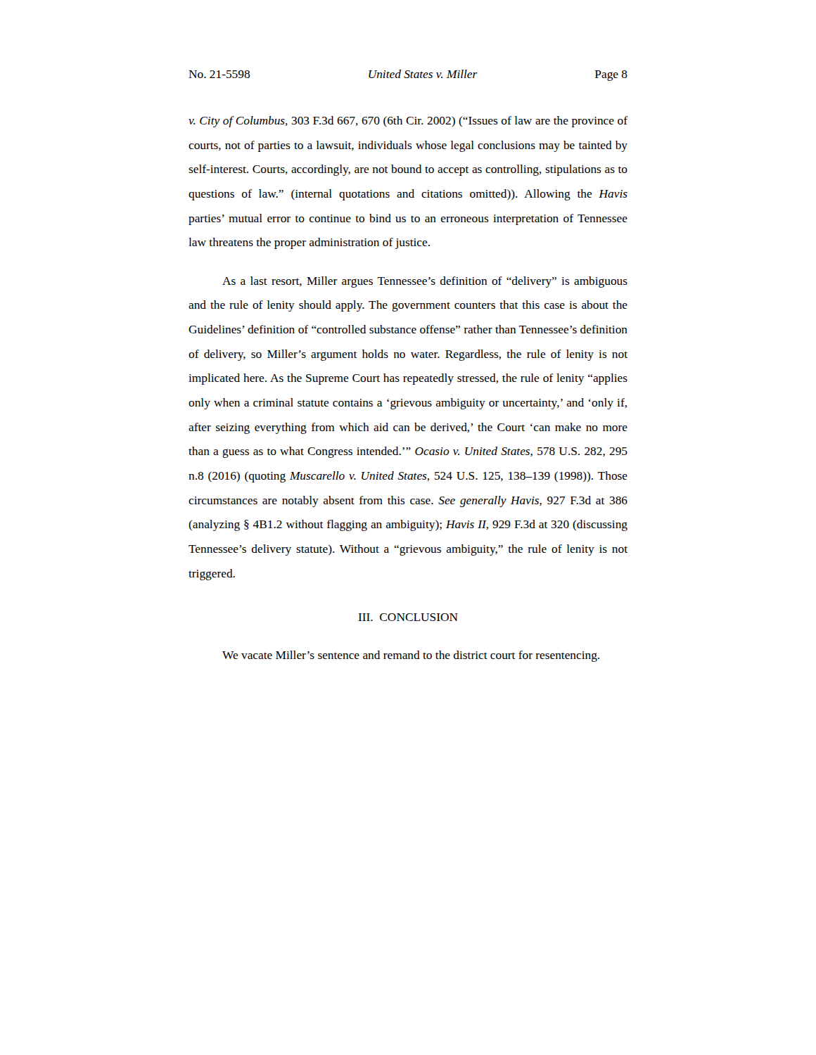No. 21-5598
United States v. Miller
Page 8
v. City of Columbus, 303 F.3d 667, 670 (6th Cir. 2002) (“Issues of law are the province of courts, not of parties to a lawsuit, individuals whose legal conclusions may be tainted by self-interest. Courts, accordingly, are not bound to accept as controlling, stipulations as to questions of law.” (internal quotations and citations omitted)). Allowing the Havis parties’ mutual error to continue to bind us to an erroneous interpretation of Tennessee law threatens the proper administration of justice.
As a last resort, Miller argues Tennessee’s definition of “delivery” is ambiguous and the rule of lenity should apply. The government counters that this case is about the Guidelines’ definition of “controlled substance offense” rather than Tennessee’s definition of delivery, so Miller’s argument holds no water. Regardless, the rule of lenity is not implicated here. As the Supreme Court has repeatedly stressed, the rule of lenity “applies only when a criminal statute contains a ‘grievous ambiguity or uncertainty,’ and ‘only if, after seizing everything from which aid can be derived,’ the Court ‘can make no more than a guess as to what Congress intended.’” Ocasio v. United States, 578 U.S. 282, 295 n.8 (2016) (quoting Muscarello v. United States, 524 U.S. 125, 138–139 (1998)). Those circumstances are notably absent from this case. See generally Havis, 927 F.3d at 386 (analyzing § 4B1.2 without flagging an ambiguity); Havis II, 929 F.3d at 320 (discussing Tennessee’s delivery statute). Without a “grievous ambiguity,” the rule of lenity is not triggered.
III. CONCLUSION
We vacate Miller’s sentence and remand to the district court for resentencing.